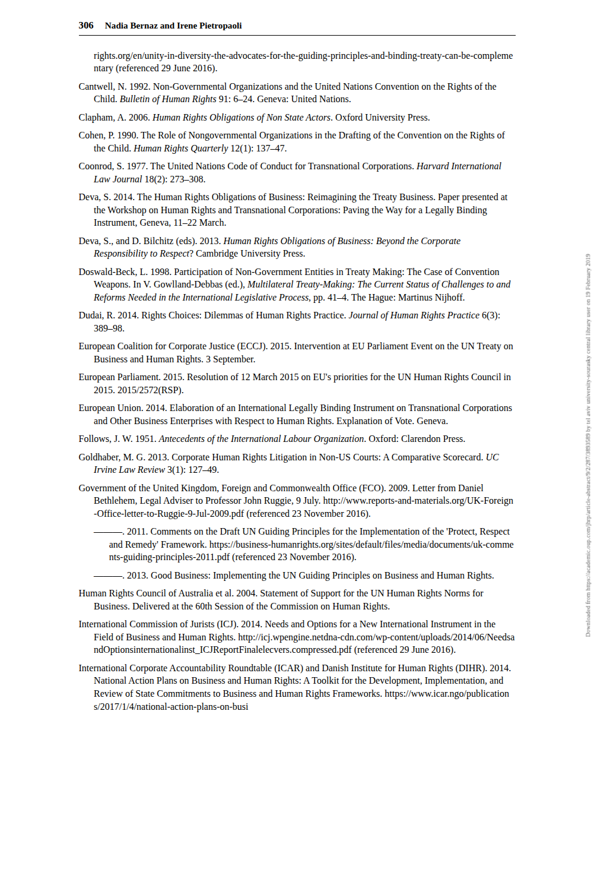Downloaded from https://academic.oup.com/jhrp/article-abstract/9/2/287/3893589 by tel aviv university-sourasky central library user on 19 February 2019
306 Nadia Bernaz and Irene Pietropaoli
rights.org/en/unity-in-diversity-the-advocates-for-the-guiding-principles-and-binding-treaty-can-be-complementary (referenced 29 June 2016).
Cantwell, N. 1992. Non-Governmental Organizations and the United Nations Convention on the Rights of the Child. Bulletin of Human Rights 91: 6–24. Geneva: United Nations.
Clapham, A. 2006. Human Rights Obligations of Non State Actors. Oxford University Press.
Cohen, P. 1990. The Role of Nongovernmental Organizations in the Drafting of the Convention on the Rights of the Child. Human Rights Quarterly 12(1): 137–47.
Coonrod, S. 1977. The United Nations Code of Conduct for Transnational Corporations. Harvard International Law Journal 18(2): 273–308.
Deva, S. 2014. The Human Rights Obligations of Business: Reimagining the Treaty Business. Paper presented at the Workshop on Human Rights and Transnational Corporations: Paving the Way for a Legally Binding Instrument, Geneva, 11–22 March.
Deva, S., and D. Bilchitz (eds). 2013. Human Rights Obligations of Business: Beyond the Corporate Responsibility to Respect? Cambridge University Press.
Doswald-Beck, L. 1998. Participation of Non-Government Entities in Treaty Making: The Case of Convention Weapons. In V. Gowlland-Debbas (ed.), Multilateral Treaty-Making: The Current Status of Challenges to and Reforms Needed in the International Legislative Process, pp. 41–4. The Hague: Martinus Nijhoff.
Dudai, R. 2014. Rights Choices: Dilemmas of Human Rights Practice. Journal of Human Rights Practice 6(3): 389–98.
European Coalition for Corporate Justice (ECCJ). 2015. Intervention at EU Parliament Event on the UN Treaty on Business and Human Rights. 3 September.
European Parliament. 2015. Resolution of 12 March 2015 on EU's priorities for the UN Human Rights Council in 2015. 2015/2572(RSP).
European Union. 2014. Elaboration of an International Legally Binding Instrument on Transnational Corporations and Other Business Enterprises with Respect to Human Rights. Explanation of Vote. Geneva.
Follows, J. W. 1951. Antecedents of the International Labour Organization. Oxford: Clarendon Press.
Goldhaber, M. G. 2013. Corporate Human Rights Litigation in Non-US Courts: A Comparative Scorecard. UC Irvine Law Review 3(1): 127–49.
Government of the United Kingdom, Foreign and Commonwealth Office (FCO). 2009. Letter from Daniel Bethlehem, Legal Adviser to Professor John Ruggie, 9 July. http://www.reports-and-materials.org/UK-Foreign-Office-letter-to-Ruggie-9-Jul-2009.pdf (referenced 23 November 2016).
———. 2011. Comments on the Draft UN Guiding Principles for the Implementation of the 'Protect, Respect and Remedy' Framework. https://business-humanrights.org/sites/default/files/media/documents/uk-comments-guiding-principles-2011.pdf (referenced 23 November 2016).
———. 2013. Good Business: Implementing the UN Guiding Principles on Business and Human Rights.
Human Rights Council of Australia et al. 2004. Statement of Support for the UN Human Rights Norms for Business. Delivered at the 60th Session of the Commission on Human Rights.
International Commission of Jurists (ICJ). 2014. Needs and Options for a New International Instrument in the Field of Business and Human Rights. http://icj.wpengine.netdna-cdn.com/wp-content/uploads/2014/06/NeedsandOptionsinternationalinst_ICJReportFinalelecvers.compressed.pdf (referenced 29 June 2016).
International Corporate Accountability Roundtable (ICAR) and Danish Institute for Human Rights (DIHR). 2014. National Action Plans on Business and Human Rights: A Toolkit for the Development, Implementation, and Review of State Commitments to Business and Human Rights Frameworks. https://www.icar.ngo/publications/2017/1/4/national-action-plans-on-busi